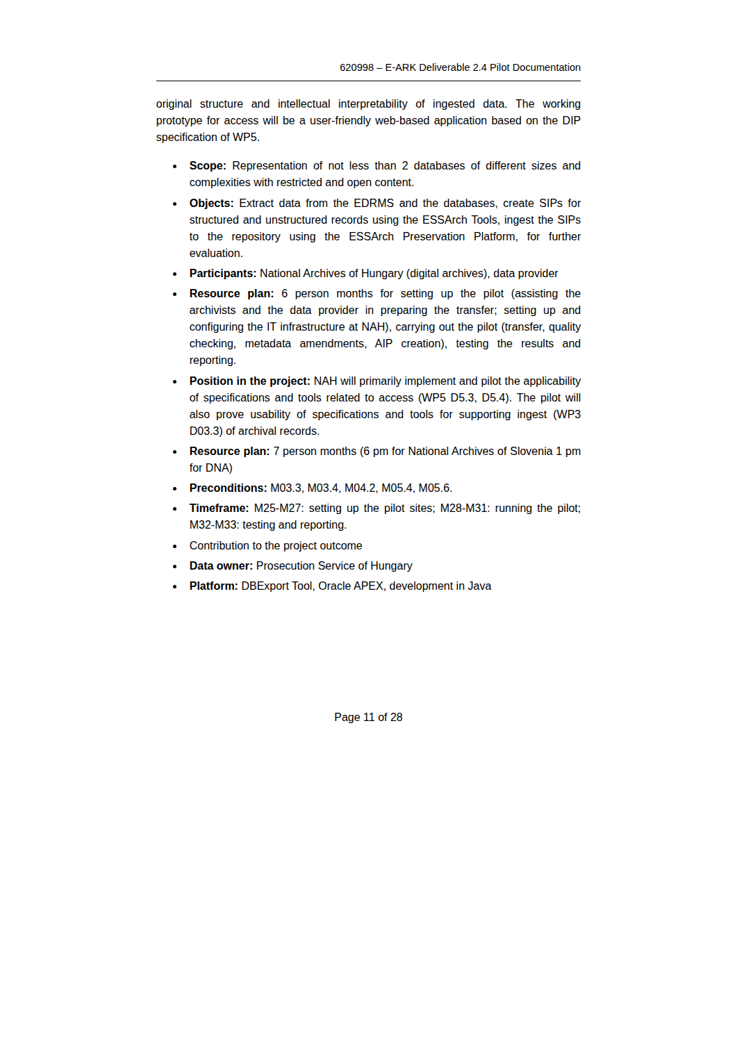620998 – E-ARK Deliverable 2.4 Pilot Documentation
original structure and intellectual interpretability of ingested data. The working prototype for access will be a user-friendly web-based application based on the DIP specification of WP5.
Scope: Representation of not less than 2 databases of different sizes and complexities with restricted and open content.
Objects: Extract data from the EDRMS and the databases, create SIPs for structured and unstructured records using the ESSArch Tools, ingest the SIPs to the repository using the ESSArch Preservation Platform, for further evaluation.
Participants: National Archives of Hungary (digital archives), data provider
Resource plan: 6 person months for setting up the pilot (assisting the archivists and the data provider in preparing the transfer; setting up and configuring the IT infrastructure at NAH), carrying out the pilot (transfer, quality checking, metadata amendments, AIP creation), testing the results and reporting.
Position in the project: NAH will primarily implement and pilot the applicability of specifications and tools related to access (WP5 D5.3, D5.4). The pilot will also prove usability of specifications and tools for supporting ingest (WP3 D03.3) of archival records.
Resource plan: 7 person months (6 pm for National Archives of Slovenia 1 pm for DNA)
Preconditions: M03.3, M03.4, M04.2, M05.4, M05.6.
Timeframe: M25-M27: setting up the pilot sites; M28-M31: running the pilot; M32-M33: testing and reporting.
Contribution to the project outcome
Data owner: Prosecution Service of Hungary
Platform: DBExport Tool, Oracle APEX, development in Java
Page 11 of 28